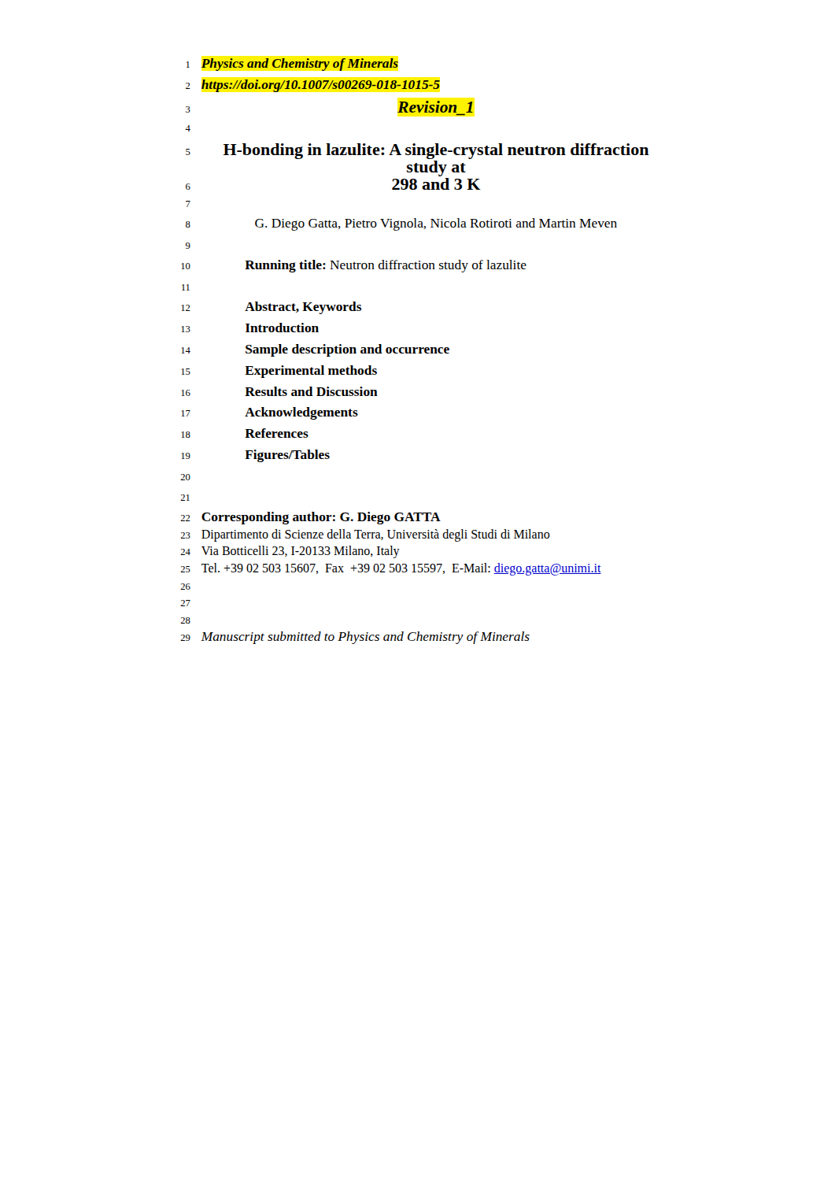1
Physics and Chemistry of Minerals
2
https://doi.org/10.1007/s00269-018-1015-5
3
Revision_1
4
5
H-bonding in lazulite: A single-crystal neutron diffraction study at
6
298 and 3 K
7
8
G. Diego Gatta, Pietro Vignola, Nicola Rotiroti and Martin Meven
9
10
Running title: Neutron diffraction study of lazulite
11
12
Abstract, Keywords
13
Introduction
14
Sample description and occurrence
15
Experimental methods
16
Results and Discussion
17
Acknowledgements
18
References
19
Figures/Tables
20
21
22
Corresponding author: G. Diego GATTA
23
Dipartimento di Scienze della Terra, Università degli Studi di Milano
24
Via Botticelli 23, I-20133 Milano, Italy
25
Tel. +39 02 503 15607, Fax +39 02 503 15597, E-Mail: diego.gatta@unimi.it
26
27
28
29
Manuscript submitted to Physics and Chemistry of Minerals